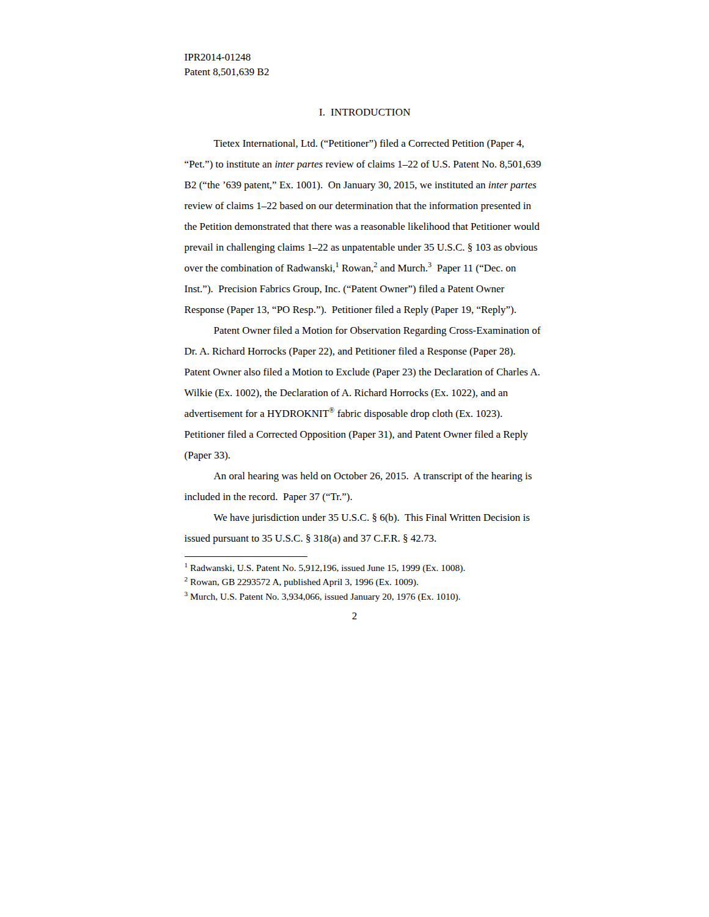IPR2014-01248
Patent 8,501,639 B2
I. INTRODUCTION
Tietex International, Ltd. (“Petitioner”) filed a Corrected Petition (Paper 4, “Pet.”) to institute an inter partes review of claims 1–22 of U.S. Patent No. 8,501,639 B2 (“the ’639 patent,” Ex. 1001). On January 30, 2015, we instituted an inter partes review of claims 1–22 based on our determination that the information presented in the Petition demonstrated that there was a reasonable likelihood that Petitioner would prevail in challenging claims 1–22 as unpatentable under 35 U.S.C. § 103 as obvious over the combination of Radwanski,1 Rowan,2 and Murch.3 Paper 11 (“Dec. on Inst.”). Precision Fabrics Group, Inc. (“Patent Owner”) filed a Patent Owner Response (Paper 13, “PO Resp.”). Petitioner filed a Reply (Paper 19, “Reply”).
Patent Owner filed a Motion for Observation Regarding Cross-Examination of Dr. A. Richard Horrocks (Paper 22), and Petitioner filed a Response (Paper 28). Patent Owner also filed a Motion to Exclude (Paper 23) the Declaration of Charles A. Wilkie (Ex. 1002), the Declaration of A. Richard Horrocks (Ex. 1022), and an advertisement for a HYDROKNIT® fabric disposable drop cloth (Ex. 1023). Petitioner filed a Corrected Opposition (Paper 31), and Patent Owner filed a Reply (Paper 33).
An oral hearing was held on October 26, 2015. A transcript of the hearing is included in the record. Paper 37 (“Tr.”).
We have jurisdiction under 35 U.S.C. § 6(b). This Final Written Decision is issued pursuant to 35 U.S.C. § 318(a) and 37 C.F.R. § 42.73.
1 Radwanski, U.S. Patent No. 5,912,196, issued June 15, 1999 (Ex. 1008).
2 Rowan, GB 2293572 A, published April 3, 1996 (Ex. 1009).
3 Murch, U.S. Patent No. 3,934,066, issued January 20, 1976 (Ex. 1010).
2